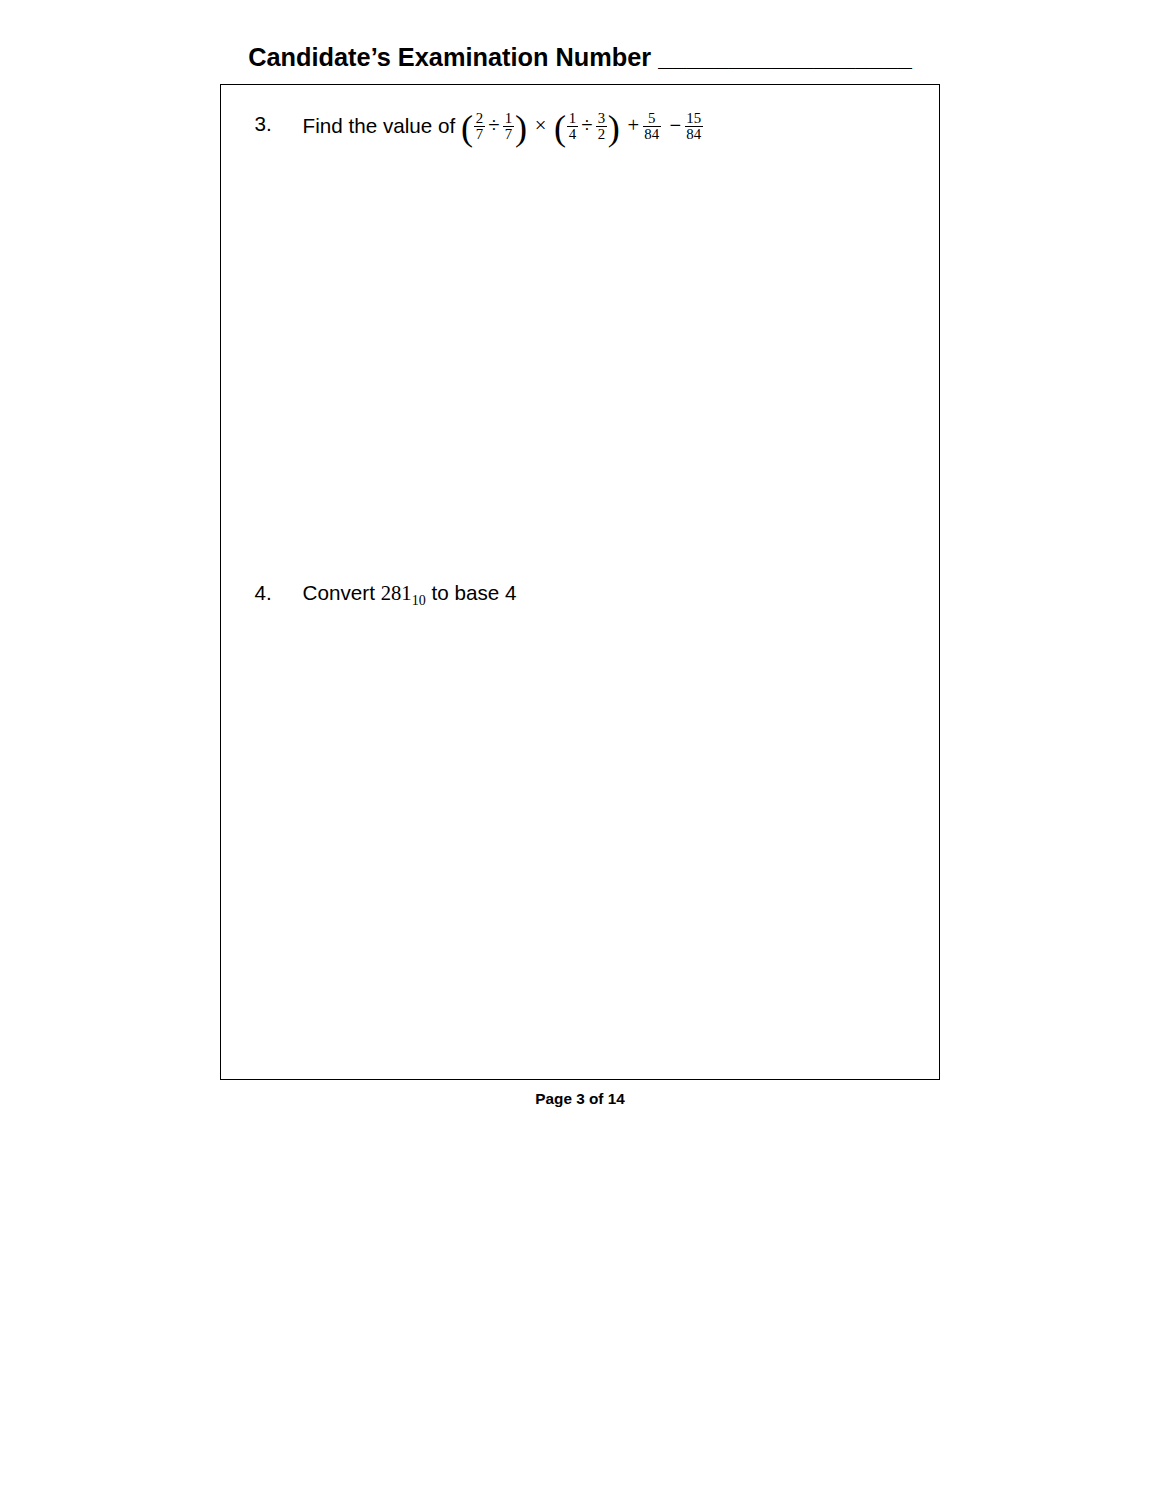Candidate’s Examination Number __________________
3. Find the value of (27÷17) × (14÷32) +584 −1584
4. Convert 28110 to base 4
Page 3 of 14